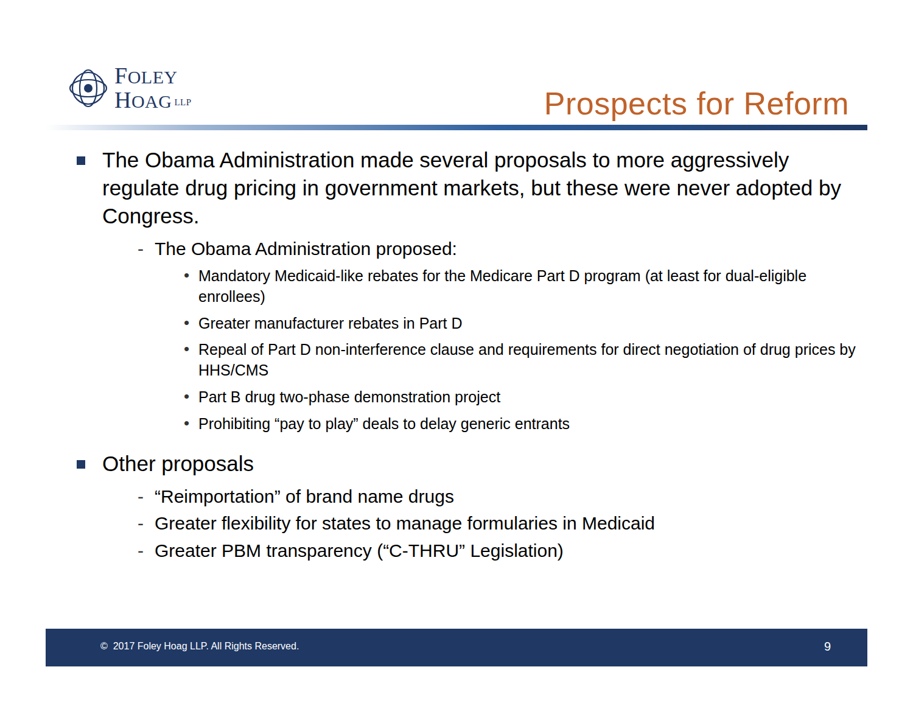FOLEY
HOAGLLP
Prospects for Reform
The Obama Administration made several proposals to more aggressively regulate drug pricing in government markets, but these were never adopted by Congress.
The Obama Administration proposed:
Mandatory Medicaid-like rebates for the Medicare Part D program (at least for dual-eligible enrollees)
Greater manufacturer rebates in Part D
Repeal of Part D non-interference clause and requirements for direct negotiation of drug prices by HHS/CMS
Part B drug two-phase demonstration project
Prohibiting “pay to play” deals to delay generic entrants
Other proposals
“Reimportation” of brand name drugs
Greater flexibility for states to manage formularies in Medicaid
Greater PBM transparency (“C-THRU” Legislation)
© 2017 Foley Hoag LLP. All Rights Reserved.
9